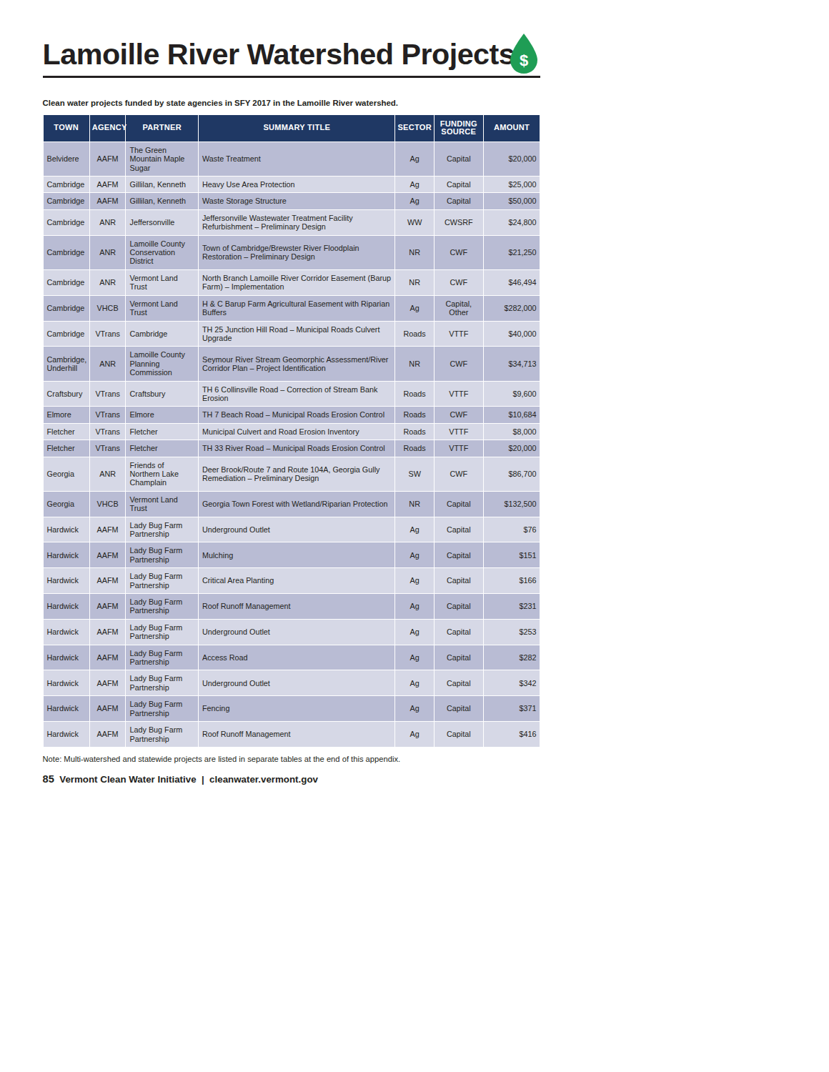Lamoille River Watershed Projects
$
Clean water projects funded by state agencies in SFY 2017 in the Lamoille River watershed.
| Town | Agency | Partner | Summary Title | Sector | Funding Source | Amount |
| --- | --- | --- | --- | --- | --- | --- |
| Belvidere | AAFM | The Green Mountain Maple Sugar | Waste Treatment | Ag | Capital | $20,000 |
| Cambridge | AAFM | Gillilan, Kenneth | Heavy Use Area Protection | Ag | Capital | $25,000 |
| Cambridge | AAFM | Gillilan, Kenneth | Waste Storage Structure | Ag | Capital | $50,000 |
| Cambridge | ANR | Jeffersonville | Jeffersonville Wastewater Treatment Facility Refurbishment – Preliminary Design | WW | CWSRF | $24,800 |
| Cambridge | ANR | Lamoille County Conservation District | Town of Cambridge/Brewster River Floodplain Restoration – Preliminary Design | NR | CWF | $21,250 |
| Cambridge | ANR | Vermont Land Trust | North Branch Lamoille River Corridor Easement (Barup Farm) – Implementation | NR | CWF | $46,494 |
| Cambridge | VHCB | Vermont Land Trust | H & C Barup Farm Agricultural Easement with Riparian Buffers | Ag | Capital, Other | $282,000 |
| Cambridge | VTrans | Cambridge | TH 25 Junction Hill Road – Municipal Roads Culvert Upgrade | Roads | VTTF | $40,000 |
| Cambridge, Underhill | ANR | Lamoille County Planning Commission | Seymour River Stream Geomorphic Assessment/River Corridor Plan – Project Identification | NR | CWF | $34,713 |
| Craftsbury | VTrans | Craftsbury | TH 6 Collinsville Road – Correction of Stream Bank Erosion | Roads | VTTF | $9,600 |
| Elmore | VTrans | Elmore | TH 7 Beach Road – Municipal Roads Erosion Control | Roads | CWF | $10,684 |
| Fletcher | VTrans | Fletcher | Municipal Culvert and Road Erosion Inventory | Roads | VTTF | $8,000 |
| Fletcher | VTrans | Fletcher | TH 33 River Road – Municipal Roads Erosion Control | Roads | VTTF | $20,000 |
| Georgia | ANR | Friends of Northern Lake Champlain | Deer Brook/Route 7 and Route 104A, Georgia Gully Remediation – Preliminary Design | SW | CWF | $86,700 |
| Georgia | VHCB | Vermont Land Trust | Georgia Town Forest with Wetland/Riparian Protection | NR | Capital | $132,500 |
| Hardwick | AAFM | Lady Bug Farm Partnership | Underground Outlet | Ag | Capital | $76 |
| Hardwick | AAFM | Lady Bug Farm Partnership | Mulching | Ag | Capital | $151 |
| Hardwick | AAFM | Lady Bug Farm Partnership | Critical Area Planting | Ag | Capital | $166 |
| Hardwick | AAFM | Lady Bug Farm Partnership | Roof Runoff Management | Ag | Capital | $231 |
| Hardwick | AAFM | Lady Bug Farm Partnership | Underground Outlet | Ag | Capital | $253 |
| Hardwick | AAFM | Lady Bug Farm Partnership | Access Road | Ag | Capital | $282 |
| Hardwick | AAFM | Lady Bug Farm Partnership | Underground Outlet | Ag | Capital | $342 |
| Hardwick | AAFM | Lady Bug Farm Partnership | Fencing | Ag | Capital | $371 |
| Hardwick | AAFM | Lady Bug Farm Partnership | Roof Runoff Management | Ag | Capital | $416 |
Note: Multi-watershed and statewide projects are listed in separate tables at the end of this appendix.
85 Vermont Clean Water Initiative | cleanwater.vermont.gov